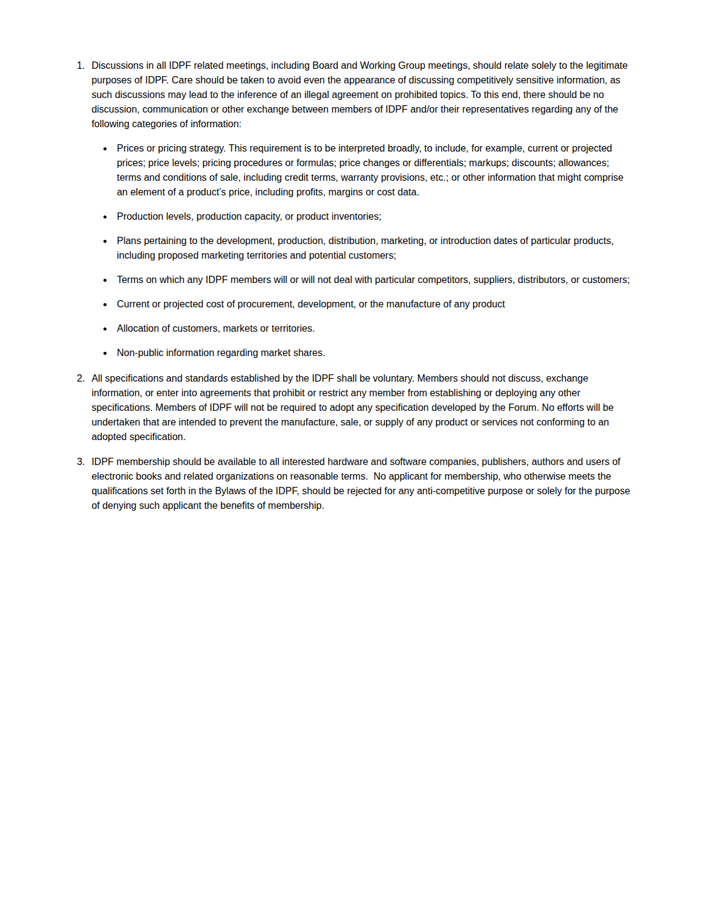Discussions in all IDPF related meetings, including Board and Working Group meetings, should relate solely to the legitimate purposes of IDPF. Care should be taken to avoid even the appearance of discussing competitively sensitive information, as such discussions may lead to the inference of an illegal agreement on prohibited topics. To this end, there should be no discussion, communication or other exchange between members of IDPF and/or their representatives regarding any of the following categories of information:
Prices or pricing strategy. This requirement is to be interpreted broadly, to include, for example, current or projected prices; price levels; pricing procedures or formulas; price changes or differentials; markups; discounts; allowances; terms and conditions of sale, including credit terms, warranty provisions, etc.; or other information that might comprise an element of a product’s price, including profits, margins or cost data.
Production levels, production capacity, or product inventories;
Plans pertaining to the development, production, distribution, marketing, or introduction dates of particular products, including proposed marketing territories and potential customers;
Terms on which any IDPF members will or will not deal with particular competitors, suppliers, distributors, or customers;
Current or projected cost of procurement, development, or the manufacture of any product
Allocation of customers, markets or territories.
Non-public information regarding market shares.
All specifications and standards established by the IDPF shall be voluntary. Members should not discuss, exchange information, or enter into agreements that prohibit or restrict any member from establishing or deploying any other specifications. Members of IDPF will not be required to adopt any specification developed by the Forum. No efforts will be undertaken that are intended to prevent the manufacture, sale, or supply of any product or services not conforming to an adopted specification.
IDPF membership should be available to all interested hardware and software companies, publishers, authors and users of electronic books and related organizations on reasonable terms. No applicant for membership, who otherwise meets the qualifications set forth in the Bylaws of the IDPF, should be rejected for any anti-competitive purpose or solely for the purpose of denying such applicant the benefits of membership.